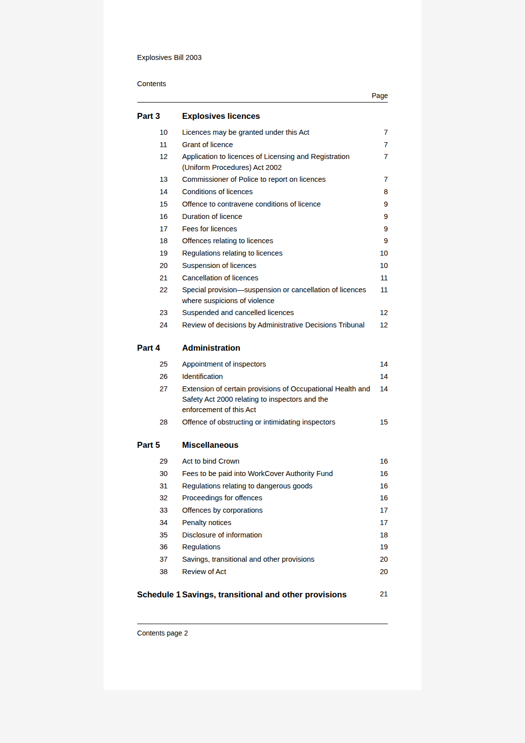Explosives Bill 2003
Contents
Page
| Part 3 | Explosives licences | |
| | 10 | Licences may be granted under this Act | 7 |
| | 11 | Grant of licence | 7 |
| | 12 | Application to licences of Licensing and Registration (Uniform Procedures) Act 2002 | 7 |
| | 13 | Commissioner of Police to report on licences | 7 |
| | 14 | Conditions of licences | 8 |
| | 15 | Offence to contravene conditions of licence | 9 |
| | 16 | Duration of licence | 9 |
| | 17 | Fees for licences | 9 |
| | 18 | Offences relating to licences | 9 |
| | 19 | Regulations relating to licences | 10 |
| | 20 | Suspension of licences | 10 |
| | 21 | Cancellation of licences | 11 |
| | 22 | Special provision—suspension or cancellation of licences where suspicions of violence | 11 |
| | 23 | Suspended and cancelled licences | 12 |
| | 24 | Review of decisions by Administrative Decisions Tribunal | 12 |
| Part 4 | Administration | |
| | 25 | Appointment of inspectors | 14 |
| | 26 | Identification | 14 |
| | 27 | Extension of certain provisions of Occupational Health and Safety Act 2000 relating to inspectors and the enforcement of this Act | 14 |
| | 28 | Offence of obstructing or intimidating inspectors | 15 |
| Part 5 | Miscellaneous | |
| | 29 | Act to bind Crown | 16 |
| | 30 | Fees to be paid into WorkCover Authority Fund | 16 |
| | 31 | Regulations relating to dangerous goods | 16 |
| | 32 | Proceedings for offences | 16 |
| | 33 | Offences by corporations | 17 |
| | 34 | Penalty notices | 17 |
| | 35 | Disclosure of information | 18 |
| | 36 | Regulations | 19 |
| | 37 | Savings, transitional and other provisions | 20 |
| | 38 | Review of Act | 20 |
| Schedule 1 | Savings, transitional and other provisions | 21 |
Contents page 2